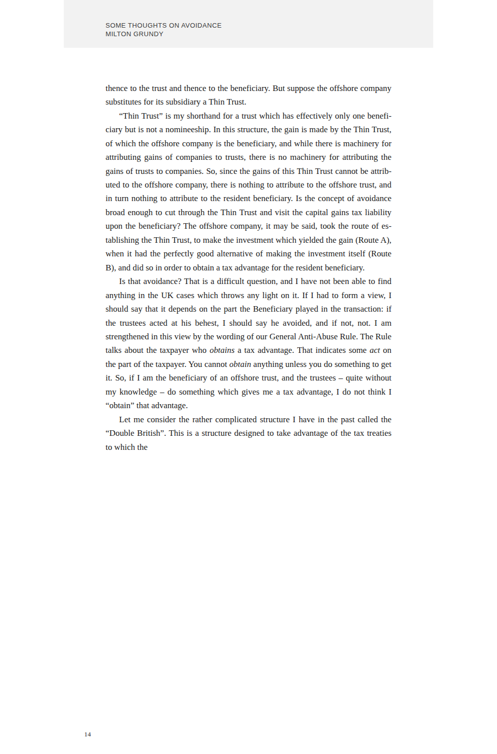Some Thoughts on Avoidance
Milton Grundy
thence to the trust and thence to the beneficiary. But suppose the offshore company substitutes for its subsidiary a Thin Trust.
“Thin Trust” is my shorthand for a trust which has effectively only one beneficiary but is not a nomineeship. In this structure, the gain is made by the Thin Trust, of which the offshore company is the beneficiary, and while there is machinery for attributing gains of companies to trusts, there is no machinery for attributing the gains of trusts to companies. So, since the gains of this Thin Trust cannot be attributed to the offshore company, there is nothing to attribute to the offshore trust, and in turn nothing to attribute to the resident beneficiary. Is the concept of avoidance broad enough to cut through the Thin Trust and visit the capital gains tax liability upon the beneficiary? The offshore company, it may be said, took the route of establishing the Thin Trust, to make the investment which yielded the gain (Route A), when it had the perfectly good alternative of making the investment itself (Route B), and did so in order to obtain a tax advantage for the resident beneficiary.
Is that avoidance? That is a difficult question, and I have not been able to find anything in the UK cases which throws any light on it. If I had to form a view, I should say that it depends on the part the Beneficiary played in the transaction: if the trustees acted at his behest, I should say he avoided, and if not, not. I am strengthened in this view by the wording of our General Anti-Abuse Rule. The Rule talks about the taxpayer who obtains a tax advantage. That indicates some act on the part of the taxpayer. You cannot obtain anything unless you do something to get it. So, if I am the beneficiary of an offshore trust, and the trustees – quite without my knowledge – do something which gives me a tax advantage, I do not think I “obtain” that advantage.
Let me consider the rather complicated structure I have in the past called the “Double British”. This is a structure designed to take advantage of the tax treaties to which the
14